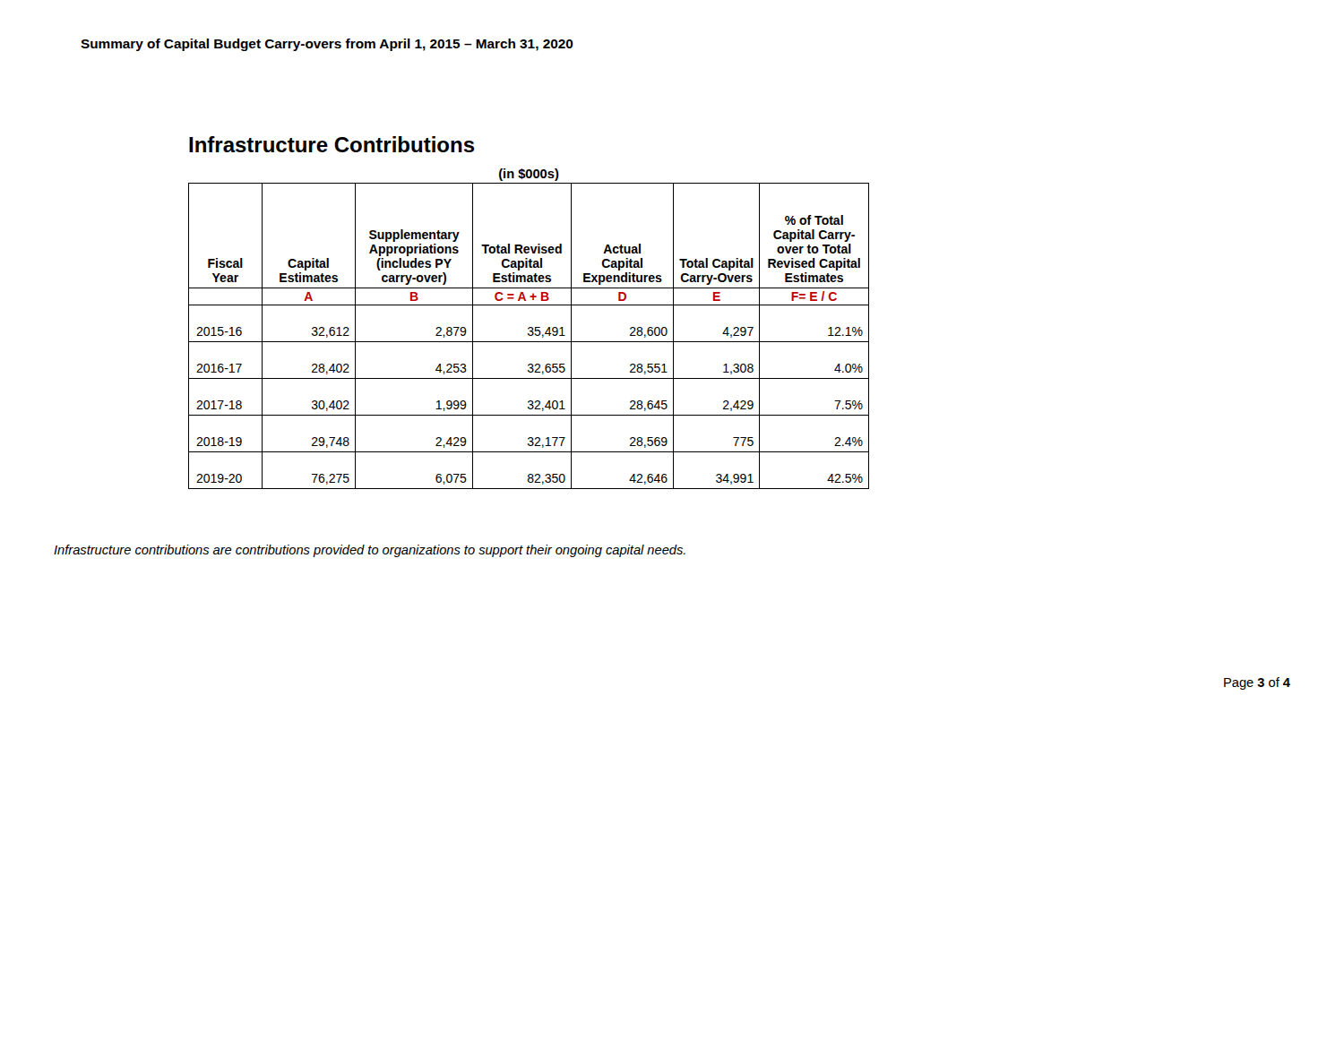Summary of Capital Budget Carry-overs from April 1, 2015 – March 31, 2020
Infrastructure Contributions
(in $000s)
| Fiscal Year | Capital Estimates | Supplementary Appropriations (includes PY carry-over) | Total Revised Capital Estimates | Actual Capital Expenditures | Total Capital Carry-Overs | % of Total Capital Carry- over to Total Revised Capital Estimates |
| --- | --- | --- | --- | --- | --- | --- |
| | A | B | C = A + B | D | E | F= E / C |
| 2015-16 | 32,612 | 2,879 | 35,491 | 28,600 | 4,297 | 12.1% |
| 2016-17 | 28,402 | 4,253 | 32,655 | 28,551 | 1,308 | 4.0% |
| 2017-18 | 30,402 | 1,999 | 32,401 | 28,645 | 2,429 | 7.5% |
| 2018-19 | 29,748 | 2,429 | 32,177 | 28,569 | 775 | 2.4% |
| 2019-20 | 76,275 | 6,075 | 82,350 | 42,646 | 34,991 | 42.5% |
Infrastructure contributions are contributions provided to organizations to support their ongoing capital needs.
Page 3 of 4